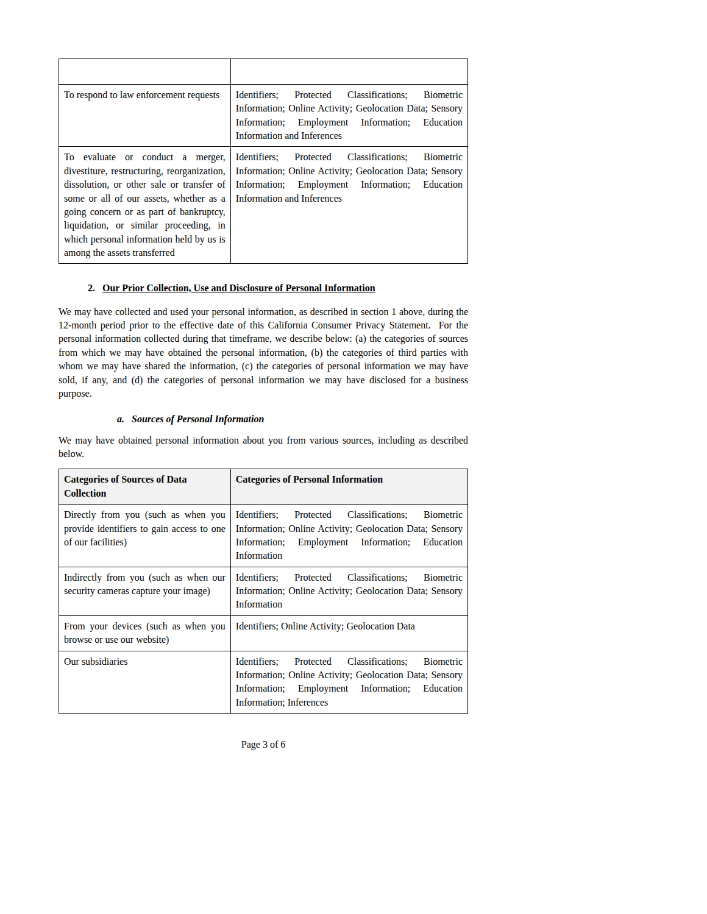| To respond to law enforcement requests | Identifiers; Protected Classifications; Biometric Information; Online Activity; Geolocation Data; Sensory Information; Employment Information; Education Information and Inferences |
| To evaluate or conduct a merger, divestiture, restructuring, reorganization, dissolution, or other sale or transfer of some or all of our assets, whether as a going concern or as part of bankruptcy, liquidation, or similar proceeding, in which personal information held by us is among the assets transferred | Identifiers; Protected Classifications; Biometric Information; Online Activity; Geolocation Data; Sensory Information; Employment Information; Education Information and Inferences |
2. Our Prior Collection, Use and Disclosure of Personal Information
We may have collected and used your personal information, as described in section 1 above, during the 12-month period prior to the effective date of this California Consumer Privacy Statement. For the personal information collected during that timeframe, we describe below: (a) the categories of sources from which we may have obtained the personal information, (b) the categories of third parties with whom we may have shared the information, (c) the categories of personal information we may have sold, if any, and (d) the categories of personal information we may have disclosed for a business purpose.
a. Sources of Personal Information
We may have obtained personal information about you from various sources, including as described below.
| Categories of Sources of Data Collection | Categories of Personal Information |
| --- | --- |
| Directly from you (such as when you provide identifiers to gain access to one of our facilities) | Identifiers; Protected Classifications; Biometric Information; Online Activity; Geolocation Data; Sensory Information; Employment Information; Education Information |
| Indirectly from you (such as when our security cameras capture your image) | Identifiers; Protected Classifications; Biometric Information; Online Activity; Geolocation Data; Sensory Information |
| From your devices (such as when you browse or use our website) | Identifiers; Online Activity; Geolocation Data |
| Our subsidiaries | Identifiers; Protected Classifications; Biometric Information; Online Activity; Geolocation Data; Sensory Information; Employment Information; Education Information; Inferences |
Page 3 of 6